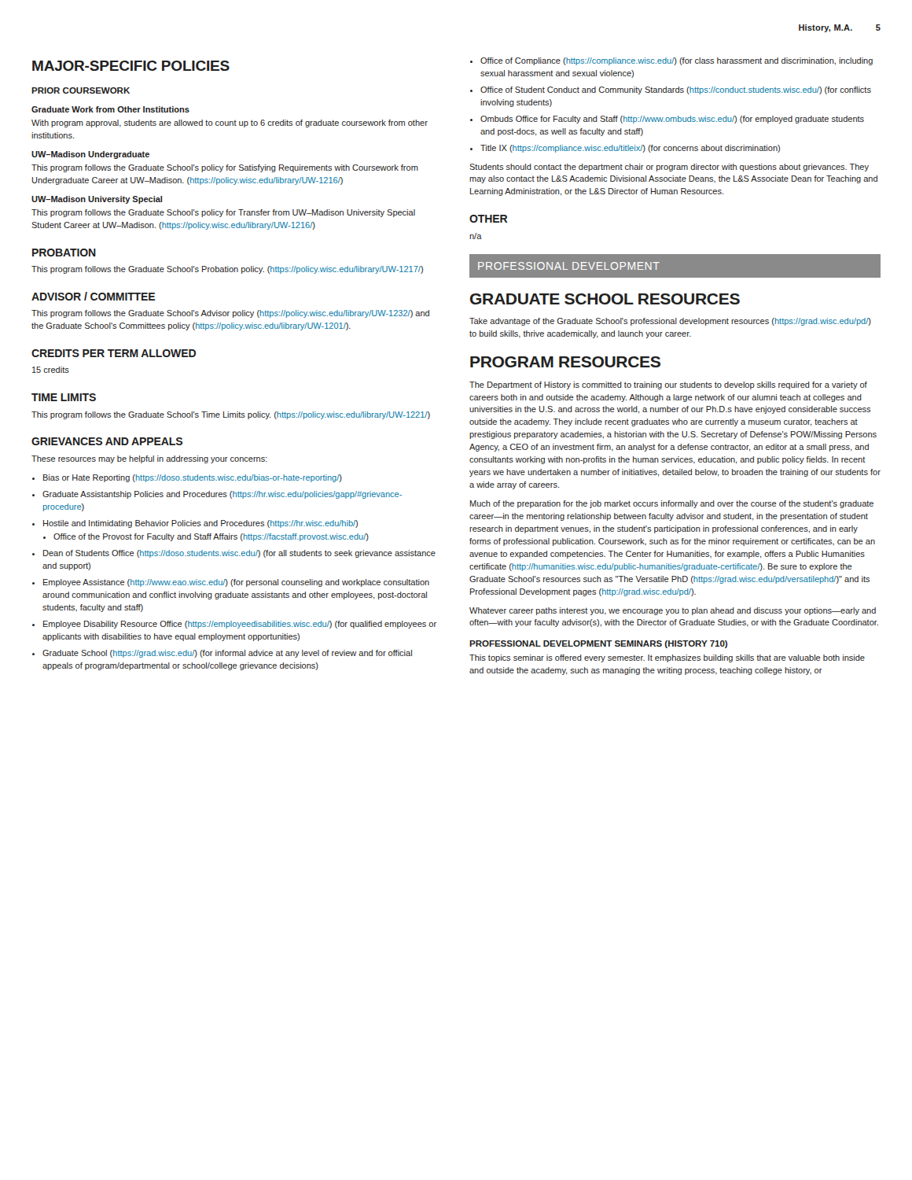History, M.A. 5
Major-Specific Policies
Prior Coursework
Graduate Work from Other Institutions
With program approval, students are allowed to count up to 6 credits of graduate coursework from other institutions.
UW–Madison Undergraduate
This program follows the Graduate School's policy for Satisfying Requirements with Coursework from Undergraduate Career at UW–Madison. (https://policy.wisc.edu/library/UW-1216/)
UW–Madison University Special
This program follows the Graduate School's policy for Transfer from UW–Madison University Special Student Career at UW–Madison. (https://policy.wisc.edu/library/UW-1216/)
Probation
This program follows the Graduate School's Probation policy. (https://policy.wisc.edu/library/UW-1217/)
Advisor / Committee
This program follows the Graduate School's Advisor policy (https://policy.wisc.edu/library/UW-1232/) and the Graduate School's Committees policy (https://policy.wisc.edu/library/UW-1201/).
Credits Per Term Allowed
15 credits
Time Limits
This program follows the Graduate School's Time Limits policy. (https://policy.wisc.edu/library/UW-1221/)
Grievances and Appeals
These resources may be helpful in addressing your concerns:
Bias or Hate Reporting (https://doso.students.wisc.edu/bias-or-hate-reporting/)
Graduate Assistantship Policies and Procedures (https://hr.wisc.edu/policies/gapp/#grievance-procedure)
Hostile and Intimidating Behavior Policies and Procedures (https://hr.wisc.edu/hib/)
Office of the Provost for Faculty and Staff Affairs (https://facstaff.provost.wisc.edu/)
Dean of Students Office (https://doso.students.wisc.edu/) (for all students to seek grievance assistance and support)
Employee Assistance (http://www.eao.wisc.edu/) (for personal counseling and workplace consultation around communication and conflict involving graduate assistants and other employees, post-doctoral students, faculty and staff)
Employee Disability Resource Office (https://employeedisabilities.wisc.edu/) (for qualified employees or applicants with disabilities to have equal employment opportunities)
Graduate School (https://grad.wisc.edu/) (for informal advice at any level of review and for official appeals of program/departmental or school/college grievance decisions)
Office of Compliance (https://compliance.wisc.edu/) (for class harassment and discrimination, including sexual harassment and sexual violence)
Office of Student Conduct and Community Standards (https://conduct.students.wisc.edu/) (for conflicts involving students)
Ombuds Office for Faculty and Staff (http://www.ombuds.wisc.edu/) (for employed graduate students and post-docs, as well as faculty and staff)
Title IX (https://compliance.wisc.edu/titleix/) (for concerns about discrimination)
Students should contact the department chair or program director with questions about grievances. They may also contact the L&S Academic Divisional Associate Deans, the L&S Associate Dean for Teaching and Learning Administration, or the L&S Director of Human Resources.
Other
n/a
Professional Development
Graduate School Resources
Take advantage of the Graduate School's professional development resources (https://grad.wisc.edu/pd/) to build skills, thrive academically, and launch your career.
Program Resources
The Department of History is committed to training our students to develop skills required for a variety of careers both in and outside the academy. Although a large network of our alumni teach at colleges and universities in the U.S. and across the world, a number of our Ph.D.s have enjoyed considerable success outside the academy. They include recent graduates who are currently a museum curator, teachers at prestigious preparatory academies, a historian with the U.S. Secretary of Defense's POW/Missing Persons Agency, a CEO of an investment firm, an analyst for a defense contractor, an editor at a small press, and consultants working with non-profits in the human services, education, and public policy fields. In recent years we have undertaken a number of initiatives, detailed below, to broaden the training of our students for a wide array of careers.
Much of the preparation for the job market occurs informally and over the course of the student's graduate career—in the mentoring relationship between faculty advisor and student, in the presentation of student research in department venues, in the student's participation in professional conferences, and in early forms of professional publication. Coursework, such as for the minor requirement or certificates, can be an avenue to expanded competencies. The Center for Humanities, for example, offers a Public Humanities certificate (http://humanities.wisc.edu/public-humanities/graduate-certificate/). Be sure to explore the Graduate School's resources such as "The Versatile PhD (https://grad.wisc.edu/pd/versatilephd/)" and its Professional Development pages (http://grad.wisc.edu/pd/).
Whatever career paths interest you, we encourage you to plan ahead and discuss your options—early and often—with your faculty advisor(s), with the Director of Graduate Studies, or with the Graduate Coordinator.
Professional Development Seminars (History 710)
This topics seminar is offered every semester. It emphasizes building skills that are valuable both inside and outside the academy, such as managing the writing process, teaching college history, or